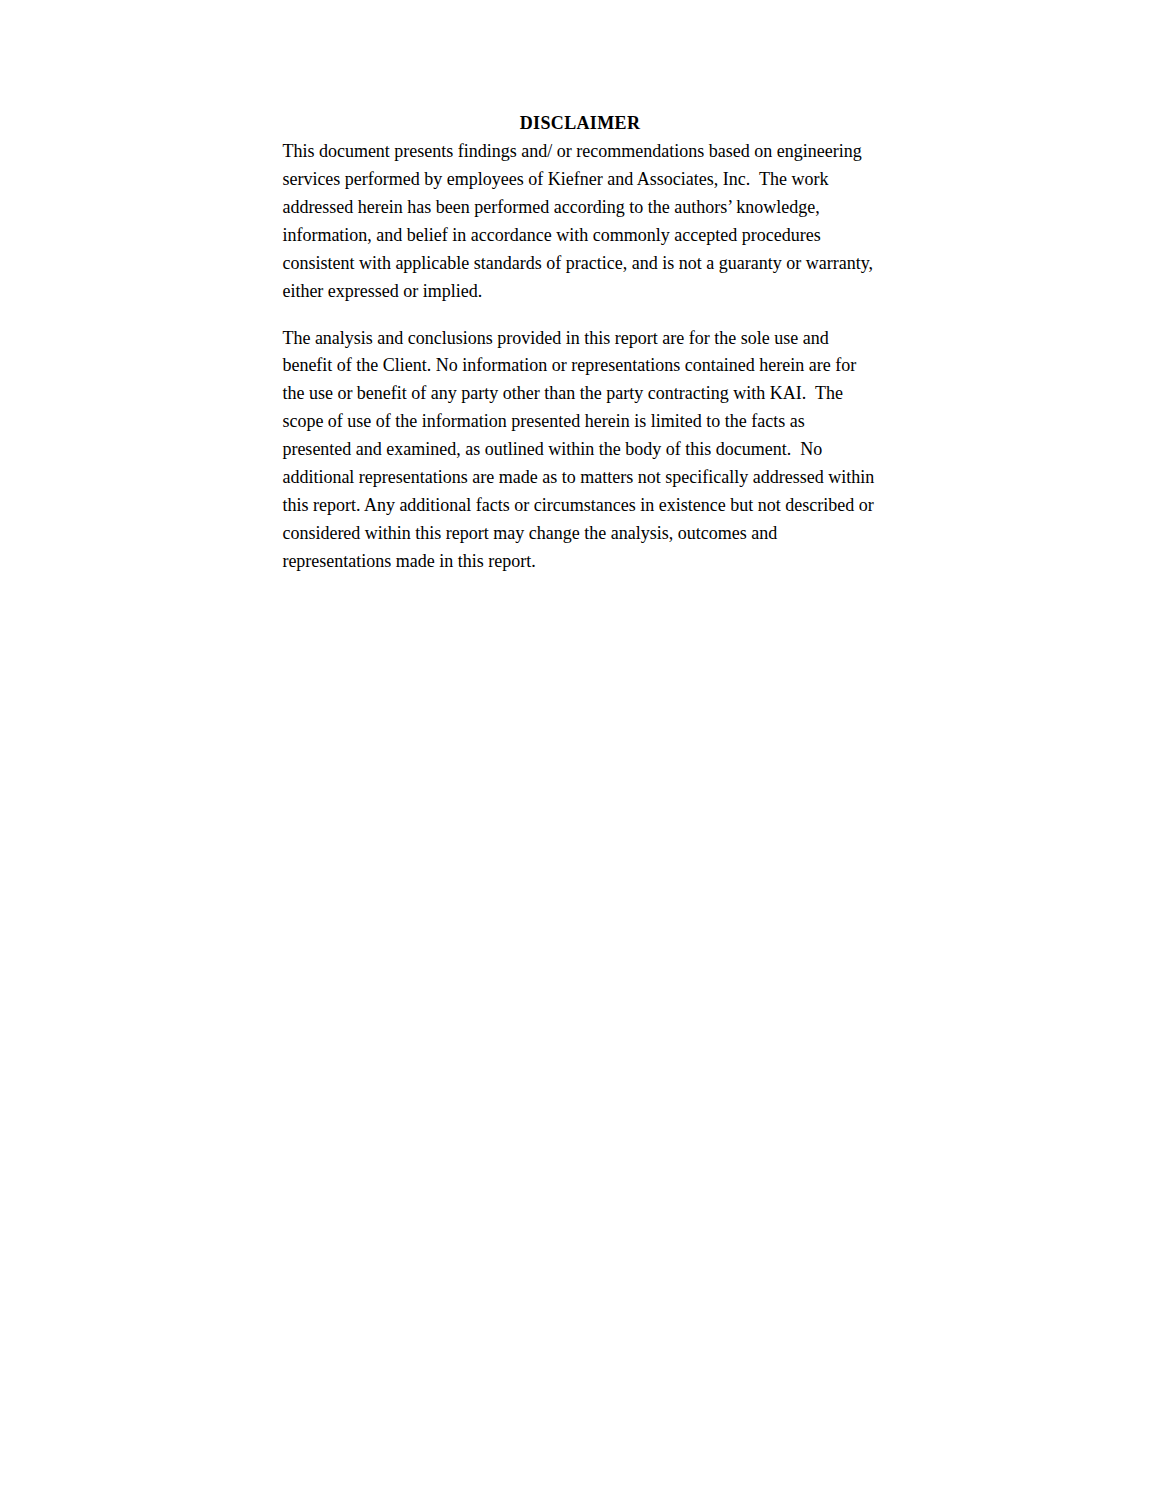DISCLAIMER
This document presents findings and/ or recommendations based on engineering services performed by employees of Kiefner and Associates, Inc. The work addressed herein has been performed according to the authors’ knowledge, information, and belief in accordance with commonly accepted procedures consistent with applicable standards of practice, and is not a guaranty or warranty, either expressed or implied.
The analysis and conclusions provided in this report are for the sole use and benefit of the Client. No information or representations contained herein are for the use or benefit of any party other than the party contracting with KAI. The scope of use of the information presented herein is limited to the facts as presented and examined, as outlined within the body of this document. No additional representations are made as to matters not specifically addressed within this report. Any additional facts or circumstances in existence but not described or considered within this report may change the analysis, outcomes and representations made in this report.